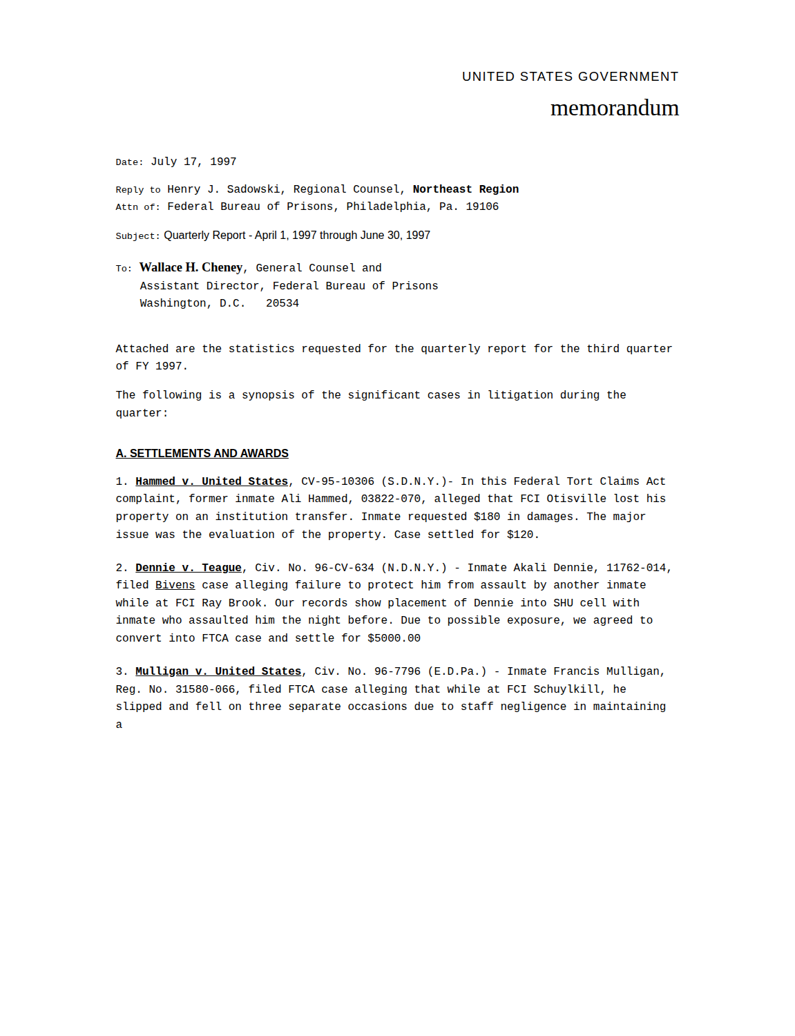UNITED STATES GOVERNMENT
memorandum
Date: July 17, 1997
Reply to Henry J. Sadowski, Regional Counsel, Northeast Region
Attn of: Federal Bureau of Prisons, Philadelphia, Pa. 19106
Subject: Quarterly Report - April 1, 1997 through June 30, 1997
To: Wallace H. Cheney, General Counsel and
Assistant Director, Federal Bureau of Prisons
Washington, D.C. 20534
Attached are the statistics requested for the quarterly report for the third quarter of FY 1997.
The following is a synopsis of the significant cases in litigation during the quarter:
A. SETTLEMENTS AND AWARDS
Hammed v. United States, CV-95-10306 (S.D.N.Y.)- In this Federal Tort Claims Act complaint, former inmate Ali Hammed, 03822-070, alleged that FCI Otisville lost his property on an institution transfer. Inmate requested $180 in damages. The major issue was the evaluation of the property. Case settled for $120.
Dennie v. Teague, Civ. No. 96-CV-634 (N.D.N.Y.) - Inmate Akali Dennie, 11762-014, filed Bivens case alleging failure to protect him from assault by another inmate while at FCI Ray Brook. Our records show placement of Dennie into SHU cell with inmate who assaulted him the night before. Due to possible exposure, we agreed to convert into FTCA case and settle for $5000.00
Mulligan v. United States, Civ. No. 96-7796 (E.D.Pa.) - Inmate Francis Mulligan, Reg. No. 31580-066, filed FTCA case alleging that while at FCI Schuylkill, he slipped and fell on three separate occasions due to staff negligence in maintaining a